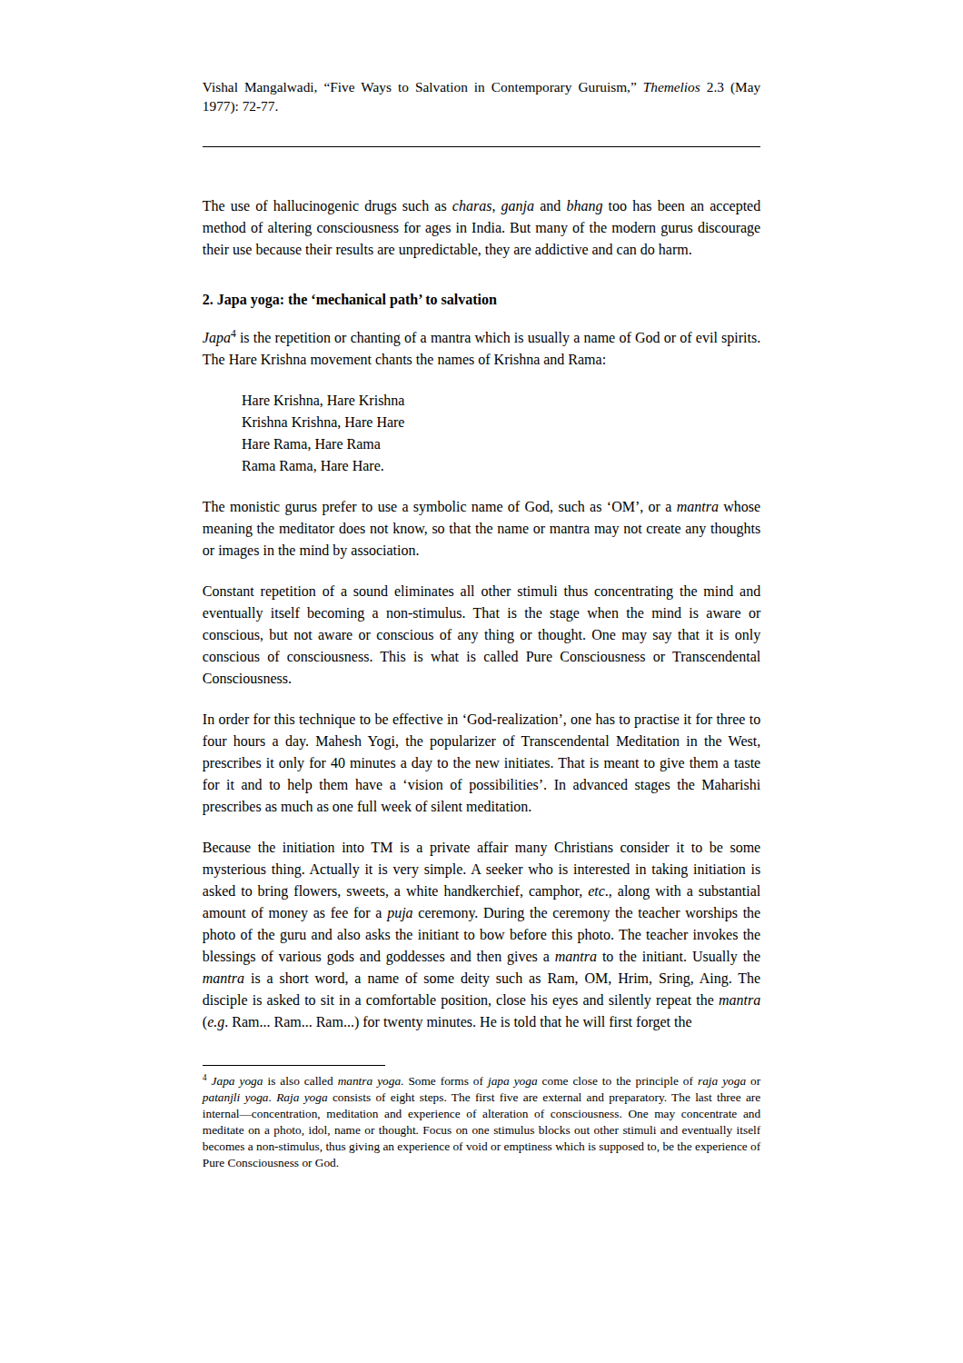Vishal Mangalwadi, “Five Ways to Salvation in Contemporary Guruism,” Themelios 2.3 (May 1977): 72-77.
The use of hallucinogenic drugs such as charas, ganja and bhang too has been an accepted method of altering consciousness for ages in India. But many of the modern gurus discourage their use because their results are unpredictable, they are addictive and can do harm.
2. Japa yoga: the ‘mechanical path’ to salvation
Japa4 is the repetition or chanting of a mantra which is usually a name of God or of evil spirits. The Hare Krishna movement chants the names of Krishna and Rama:
Hare Krishna, Hare Krishna
Krishna Krishna, Hare Hare
Hare Rama, Hare Rama
Rama Rama, Hare Hare.
The monistic gurus prefer to use a symbolic name of God, such as ‘OM’, or a mantra whose meaning the meditator does not know, so that the name or mantra may not create any thoughts or images in the mind by association.
Constant repetition of a sound eliminates all other stimuli thus concentrating the mind and eventually itself becoming a non-stimulus. That is the stage when the mind is aware or conscious, but not aware or conscious of any thing or thought. One may say that it is only conscious of consciousness. This is what is called Pure Consciousness or Transcendental Consciousness.
In order for this technique to be effective in ‘God-realization’, one has to practise it for three to four hours a day. Mahesh Yogi, the popularizer of Transcendental Meditation in the West, prescribes it only for 40 minutes a day to the new initiates. That is meant to give them a taste for it and to help them have a ‘vision of possibilities’. In advanced stages the Maharishi prescribes as much as one full week of silent meditation.
Because the initiation into TM is a private affair many Christians consider it to be some mysterious thing. Actually it is very simple. A seeker who is interested in taking initiation is asked to bring flowers, sweets, a white handkerchief, camphor, etc., along with a substantial amount of money as fee for a puja ceremony. During the ceremony the teacher worships the photo of the guru and also asks the initiant to bow before this photo. The teacher invokes the blessings of various gods and goddesses and then gives a mantra to the initiant. Usually the mantra is a short word, a name of some deity such as Ram, OM, Hrim, Sring, Aing. The disciple is asked to sit in a comfortable position, close his eyes and silently repeat the mantra (e.g. Ram... Ram... Ram...) for twenty minutes. He is told that he will first forget the
4 Japa yoga is also called mantra yoga. Some forms of japa yoga come close to the principle of raja yoga or patanjli yoga. Raja yoga consists of eight steps. The first five are external and preparatory. The last three are internal—concentration, meditation and experience of alteration of consciousness. One may concentrate and meditate on a photo, idol, name or thought. Focus on one stimulus blocks out other stimuli and eventually itself becomes a non-stimulus, thus giving an experience of void or emptiness which is supposed to, be the experience of Pure Consciousness or God.